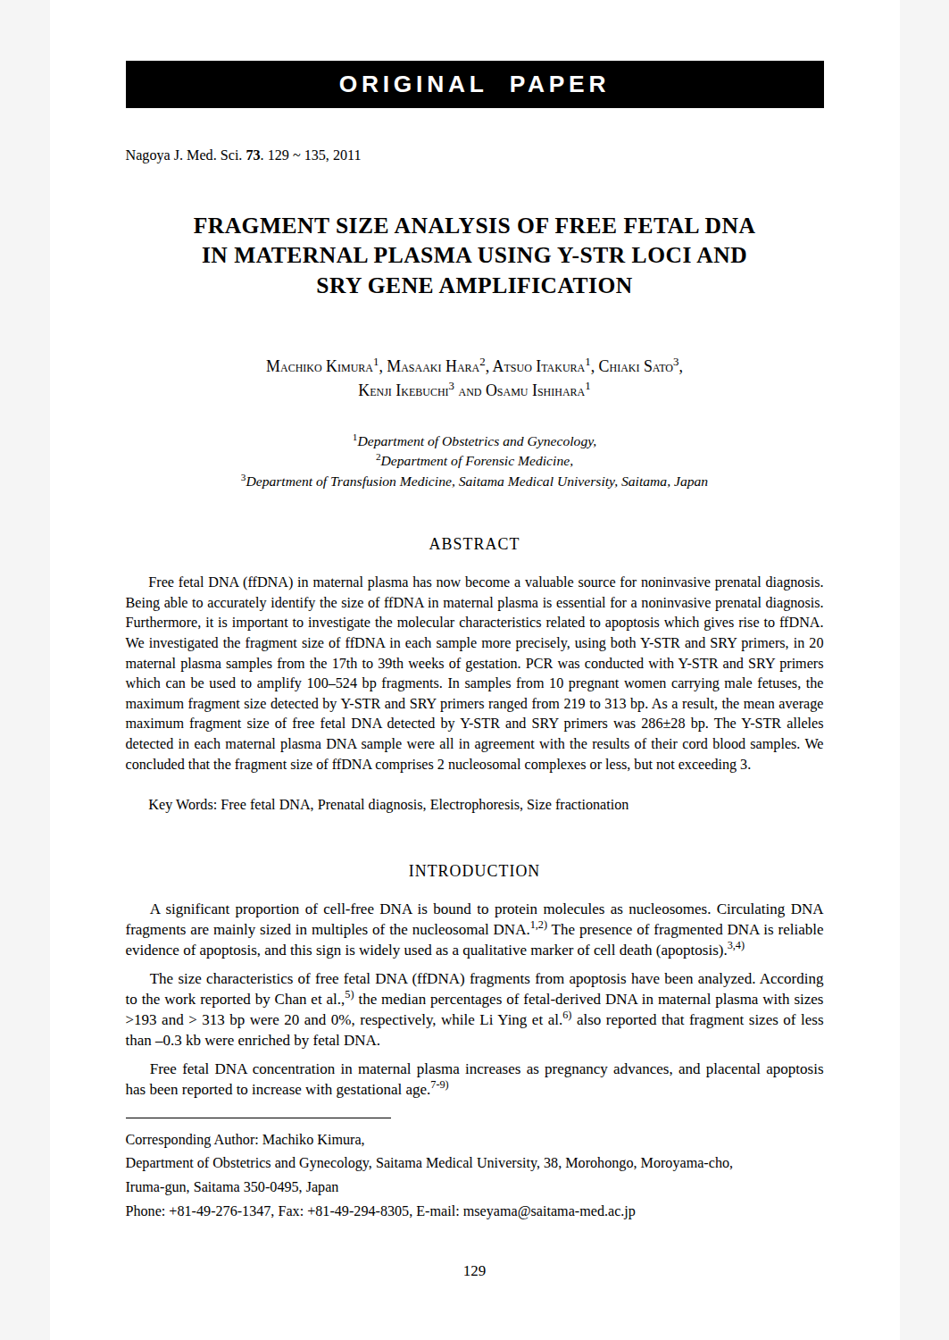ORIGINAL PAPER
Nagoya J. Med. Sci. 73. 129 ~ 135, 2011
FRAGMENT SIZE ANALYSIS OF FREE FETAL DNA
IN MATERNAL PLASMA USING Y-STR LOCI AND
SRY GENE AMPLIFICATION
Machiko Kimura1, Masaaki Hara2, Atsuo Itakura1, Chiaki Sato3,
Kenji Ikebuchi3 and Osamu Ishihara1
1Department of Obstetrics and Gynecology,
2Department of Forensic Medicine,
3Department of Transfusion Medicine, Saitama Medical University, Saitama, Japan
ABSTRACT
Free fetal DNA (ffDNA) in maternal plasma has now become a valuable source for noninvasive prenatal diagnosis. Being able to accurately identify the size of ffDNA in maternal plasma is essential for a noninvasive prenatal diagnosis. Furthermore, it is important to investigate the molecular characteristics related to apoptosis which gives rise to ffDNA. We investigated the fragment size of ffDNA in each sample more precisely, using both Y-STR and SRY primers, in 20 maternal plasma samples from the 17th to 39th weeks of gestation. PCR was conducted with Y-STR and SRY primers which can be used to amplify 100–524 bp fragments. In samples from 10 pregnant women carrying male fetuses, the maximum fragment size detected by Y-STR and SRY primers ranged from 219 to 313 bp. As a result, the mean average maximum fragment size of free fetal DNA detected by Y-STR and SRY primers was 286±28 bp. The Y-STR alleles detected in each maternal plasma DNA sample were all in agreement with the results of their cord blood samples. We concluded that the fragment size of ffDNA comprises 2 nucleosomal complexes or less, but not exceeding 3.
Key Words: Free fetal DNA, Prenatal diagnosis, Electrophoresis, Size fractionation
INTRODUCTION
A significant proportion of cell-free DNA is bound to protein molecules as nucleosomes. Circulating DNA fragments are mainly sized in multiples of the nucleosomal DNA.1,2) The presence of fragmented DNA is reliable evidence of apoptosis, and this sign is widely used as a qualitative marker of cell death (apoptosis).3,4)
The size characteristics of free fetal DNA (ffDNA) fragments from apoptosis have been analyzed. According to the work reported by Chan et al.,5) the median percentages of fetal-derived DNA in maternal plasma with sizes >193 and > 313 bp were 20 and 0%, respectively, while Li Ying et al.6) also reported that fragment sizes of less than –0.3 kb were enriched by fetal DNA.
Free fetal DNA concentration in maternal plasma increases as pregnancy advances, and placental apoptosis has been reported to increase with gestational age.7-9)
Corresponding Author: Machiko Kimura,
Department of Obstetrics and Gynecology, Saitama Medical University, 38, Morohongo, Moroyama-cho,
Iruma-gun, Saitama 350-0495, Japan
Phone: +81-49-276-1347, Fax: +81-49-294-8305, E-mail: mseyama@saitama-med.ac.jp
129